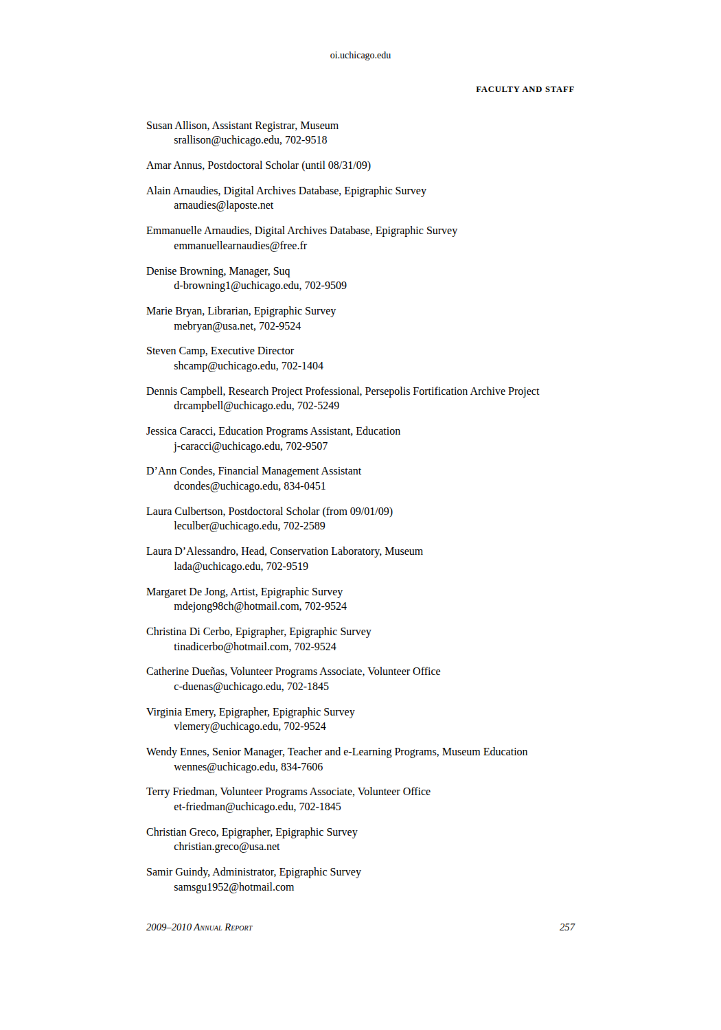oi.uchicago.edu
FACULTY AND STAFF
Susan Allison, Assistant Registrar, Museum
srallison@uchicago.edu, 702-9518
Amar Annus, Postdoctoral Scholar (until 08/31/09)
Alain Arnaudies, Digital Archives Database, Epigraphic Survey
arnaudies@laposte.net
Emmanuelle Arnaudies, Digital Archives Database, Epigraphic Survey
emmanuellearnaudies@free.fr
Denise Browning, Manager, Suq
d-browning1@uchicago.edu, 702-9509
Marie Bryan, Librarian, Epigraphic Survey
mebryan@usa.net, 702-9524
Steven Camp, Executive Director
shcamp@uchicago.edu, 702-1404
Dennis Campbell, Research Project Professional, Persepolis Fortification Archive Project
drcampbell@uchicago.edu, 702-5249
Jessica Caracci, Education Programs Assistant, Education
j-caracci@uchicago.edu, 702-9507
D’Ann Condes, Financial Management Assistant
dcondes@uchicago.edu, 834-0451
Laura Culbertson, Postdoctoral Scholar (from 09/01/09)
leculber@uchicago.edu, 702-2589
Laura D’Alessandro, Head, Conservation Laboratory, Museum
lada@uchicago.edu, 702-9519
Margaret De Jong, Artist, Epigraphic Survey
mdejong98ch@hotmail.com, 702-9524
Christina Di Cerbo, Epigrapher, Epigraphic Survey
tinadicerbo@hotmail.com, 702-9524
Catherine Dueñas, Volunteer Programs Associate, Volunteer Office
c-duenas@uchicago.edu, 702-1845
Virginia Emery, Epigrapher, Epigraphic Survey
vlemery@uchicago.edu, 702-9524
Wendy Ennes, Senior Manager, Teacher and e-Learning Programs, Museum Education
wennes@uchicago.edu, 834-7606
Terry Friedman, Volunteer Programs Associate, Volunteer Office
et-friedman@uchicago.edu, 702-1845
Christian Greco, Epigrapher, Epigraphic Survey
christian.greco@usa.net
Samir Guindy, Administrator, Epigraphic Survey
samsgu1952@hotmail.com
2009–2010 Annual Report 257